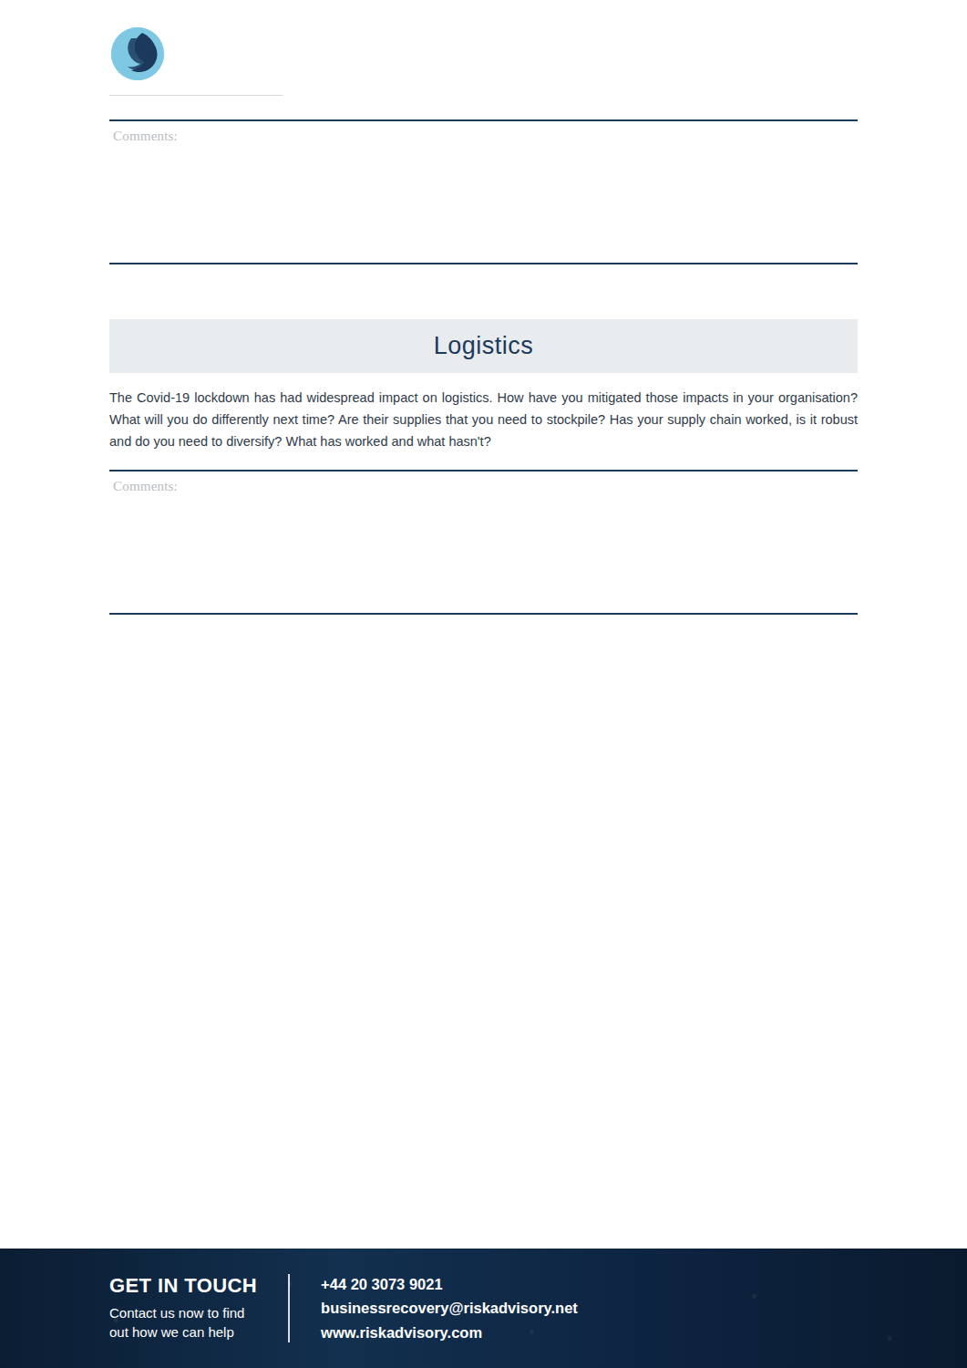Comments:
Logistics
The Covid-19 lockdown has had widespread impact on logistics. How have you mitigated those impacts in your organisation? What will you do differently next time? Are their supplies that you need to stockpile? Has your supply chain worked, is it robust and do you need to diversify? What has worked and what hasn't?
Comments:
GET IN TOUCH
Contact us now to find
out how we can help
+44 20 3073 9021
businessrecovery@riskadvisory.net
www.riskadvisory.com